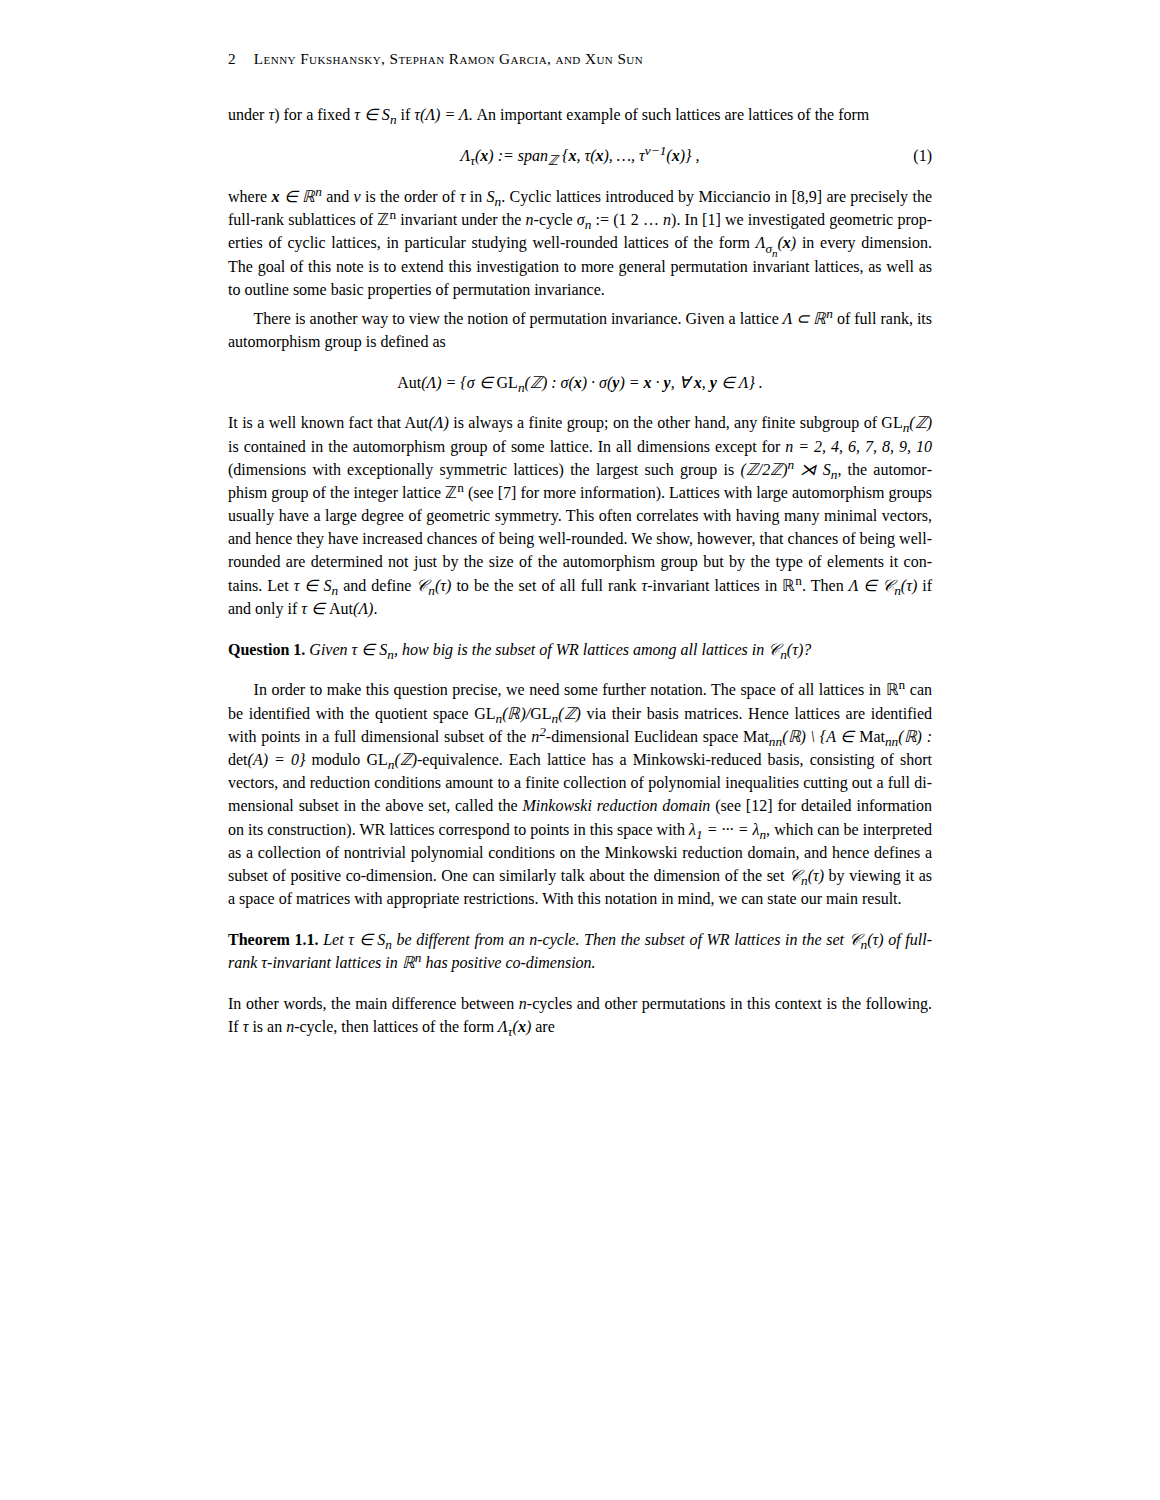2 Lenny Fukshansky, Stephan Ramon Garcia, and Xun Sun
under τ) for a fixed τ ∈ Sn if τ(Λ) = Λ. An important example of such lattices are lattices of the form
Λτ(x) := spanℤ {x, τ(x), …, τν−1(x)} , (1)
where x ∈ ℝn and ν is the order of τ in Sn. Cyclic lattices introduced by Micciancio in [8,9] are precisely the full-rank sublattices of ℤn invariant under the n-cycle σn := (1 2 … n). In [1] we investigated geometric properties of cyclic lattices, in particular studying well-rounded lattices of the form Λσn(x) in every dimension. The goal of this note is to extend this investigation to more general permutation invariant lattices, as well as to outline some basic properties of permutation invariance.
There is another way to view the notion of permutation invariance. Given a lattice Λ ⊂ ℝn of full rank, its automorphism group is defined as
Aut(Λ) = {σ ∈ GLn(ℤ) : σ(x) · σ(y) = x · y, ∀ x, y ∈ Λ} .
It is a well known fact that Aut(Λ) is always a finite group; on the other hand, any finite subgroup of GLn(ℤ) is contained in the automorphism group of some lattice. In all dimensions except for n = 2, 4, 6, 7, 8, 9, 10 (dimensions with exceptionally symmetric lattices) the largest such group is (ℤ/2ℤ)n ⋊ Sn, the automorphism group of the integer lattice ℤn (see [7] for more information). Lattices with large automorphism groups usually have a large degree of geometric symmetry. This often correlates with having many minimal vectors, and hence they have increased chances of being well-rounded. We show, however, that chances of being well-rounded are determined not just by the size of the automorphism group but by the type of elements it contains. Let τ ∈ Sn and define 𝒞n(τ) to be the set of all full rank τ-invariant lattices in ℝn. Then Λ ∈ 𝒞n(τ) if and only if τ ∈ Aut(Λ).
Question 1. Given τ ∈ Sn, how big is the subset of WR lattices among all lattices in 𝒞n(τ)?
In order to make this question precise, we need some further notation. The space of all lattices in ℝn can be identified with the quotient space GLn(ℝ)/GLn(ℤ) via their basis matrices. Hence lattices are identified with points in a full dimensional subset of the n2-dimensional Euclidean space Matnn(ℝ) \ {A ∈ Matnn(ℝ) : det(A) = 0} modulo GLn(ℤ)-equivalence. Each lattice has a Minkowski-reduced basis, consisting of short vectors, and reduction conditions amount to a finite collection of polynomial inequalities cutting out a full dimensional subset in the above set, called the Minkowski reduction domain (see [12] for detailed information on its construction). WR lattices correspond to points in this space with λ1 = ··· = λn, which can be interpreted as a collection of nontrivial polynomial conditions on the Minkowski reduction domain, and hence defines a subset of positive co-dimension. One can similarly talk about the dimension of the set 𝒞n(τ) by viewing it as a space of matrices with appropriate restrictions. With this notation in mind, we can state our main result.
Theorem 1.1. Let τ ∈ Sn be different from an n-cycle. Then the subset of WR lattices in the set 𝒞n(τ) of full-rank τ-invariant lattices in ℝn has positive co-dimension.
In other words, the main difference between n-cycles and other permutations in this context is the following. If τ is an n-cycle, then lattices of the form Λτ(x) are